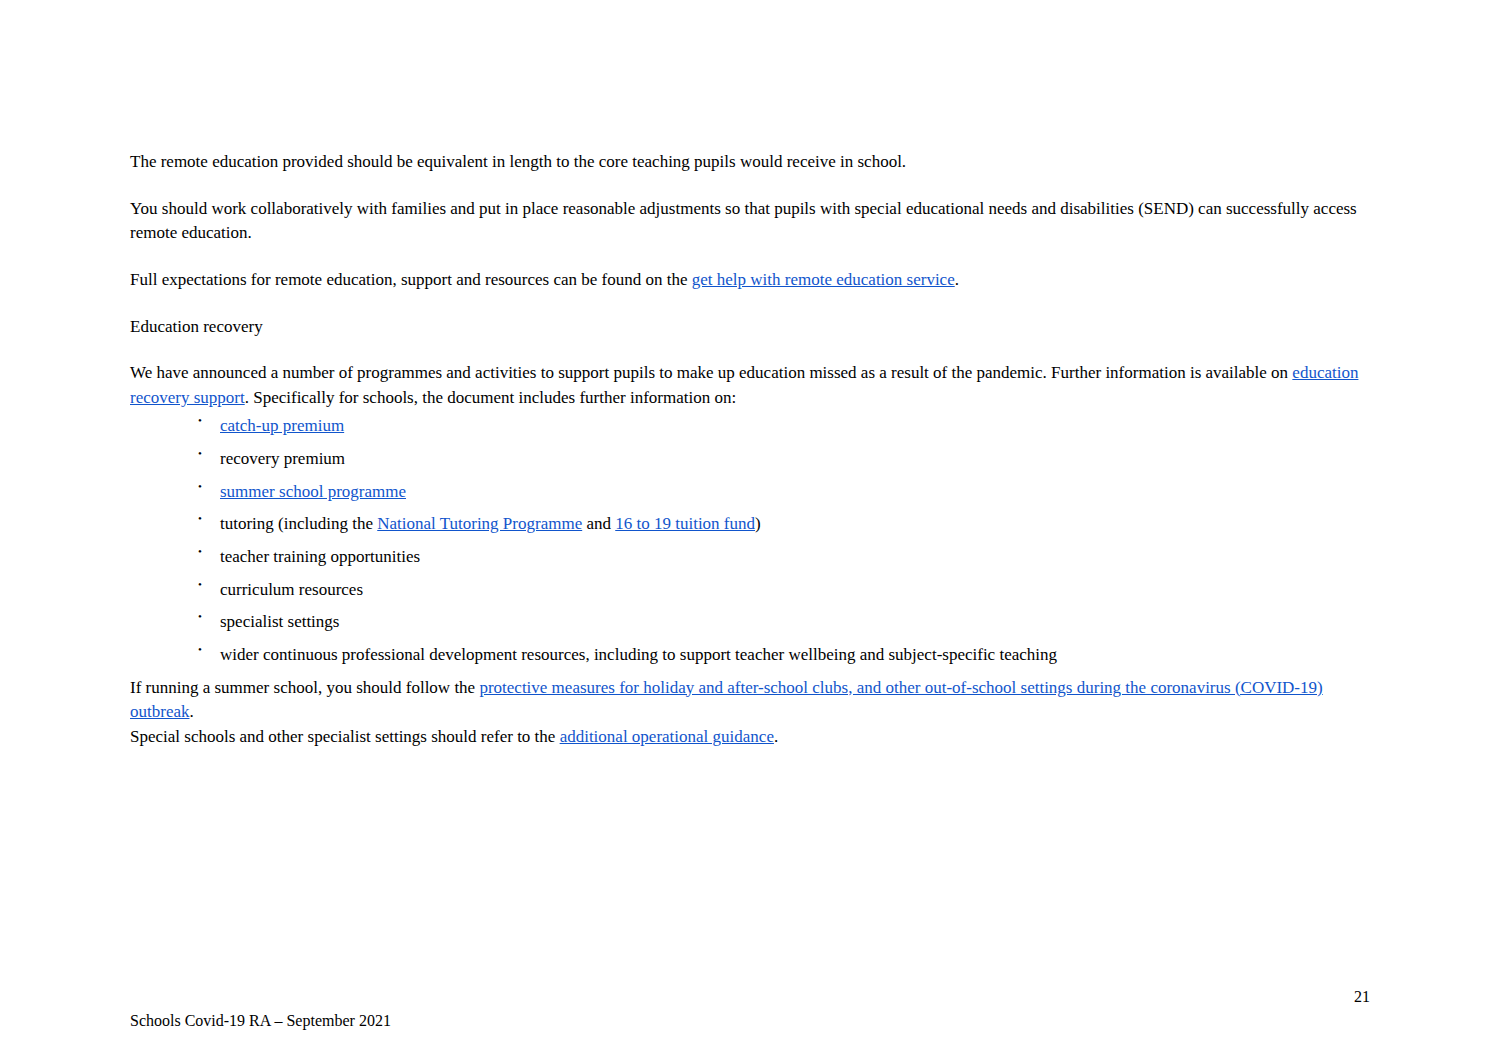The remote education provided should be equivalent in length to the core teaching pupils would receive in school.
You should work collaboratively with families and put in place reasonable adjustments so that pupils with special educational needs and disabilities (SEND) can successfully access remote education.
Full expectations for remote education, support and resources can be found on the get help with remote education service.
Education recovery
We have announced a number of programmes and activities to support pupils to make up education missed as a result of the pandemic. Further information is available on education recovery support. Specifically for schools, the document includes further information on:
catch-up premium
recovery premium
summer school programme
tutoring (including the National Tutoring Programme and 16 to 19 tuition fund)
teacher training opportunities
curriculum resources
specialist settings
wider continuous professional development resources, including to support teacher wellbeing and subject-specific teaching
If running a summer school, you should follow the protective measures for holiday and after-school clubs, and other out-of-school settings during the coronavirus (COVID-19) outbreak.
Special schools and other specialist settings should refer to the additional operational guidance.
21
Schools Covid-19 RA – September 2021